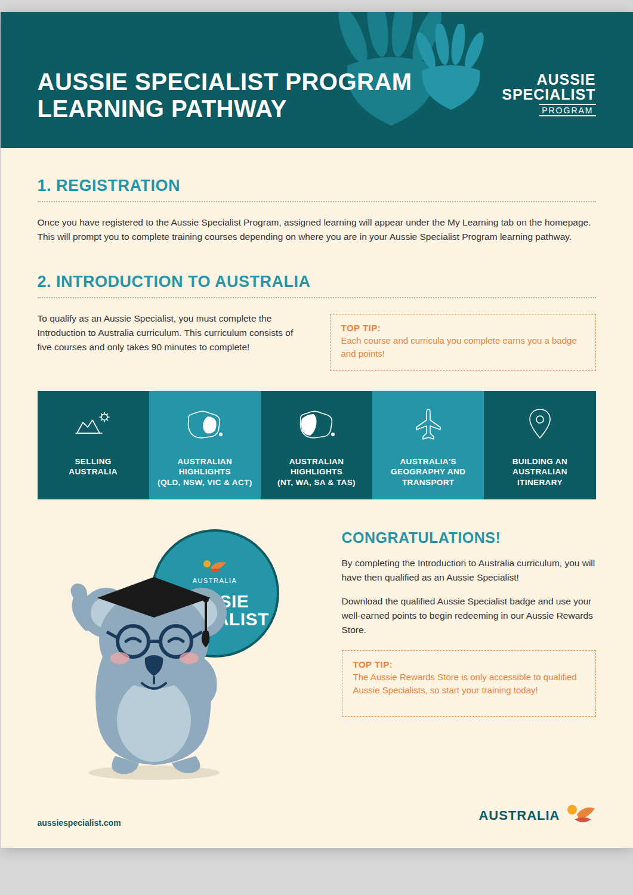Aussie Specialist Program
Learning Pathway
AUSSIE
SPECIALIST
PROGRAM
1. Registration
Once you have registered to the Aussie Specialist Program, assigned learning will appear under the My Learning tab on the homepage. This will prompt you to complete training courses depending on where you are in your Aussie Specialist Program learning pathway.
2. Introduction to Australia
To qualify as an Aussie Specialist, you must complete the Introduction to Australia curriculum. This curriculum consists of five courses and only takes 90 minutes to complete!
Top tip:
Each course and curricula you complete earns you a badge and points!
Selling
Australia
Australian
Highlights
(QLD, NSW, VIC & ACT)
Australian
Highlights
(NT, WA, SA & TAS)
Australia's
Geography and
Transport
Building an
Australian
Itinerary
AUSTRALIA
AUSSIE
SPECIALIST
Congratulations!
By completing the Introduction to Australia curriculum, you will have then qualified as an Aussie Specialist!
Download the qualified Aussie Specialist badge and use your well-earned points to begin redeeming in our Aussie Rewards Store.
Top tip:
The Aussie Rewards Store is only accessible to qualified Aussie Specialists, so start your training today!
aussiespecialist.com
AUSTRALIA